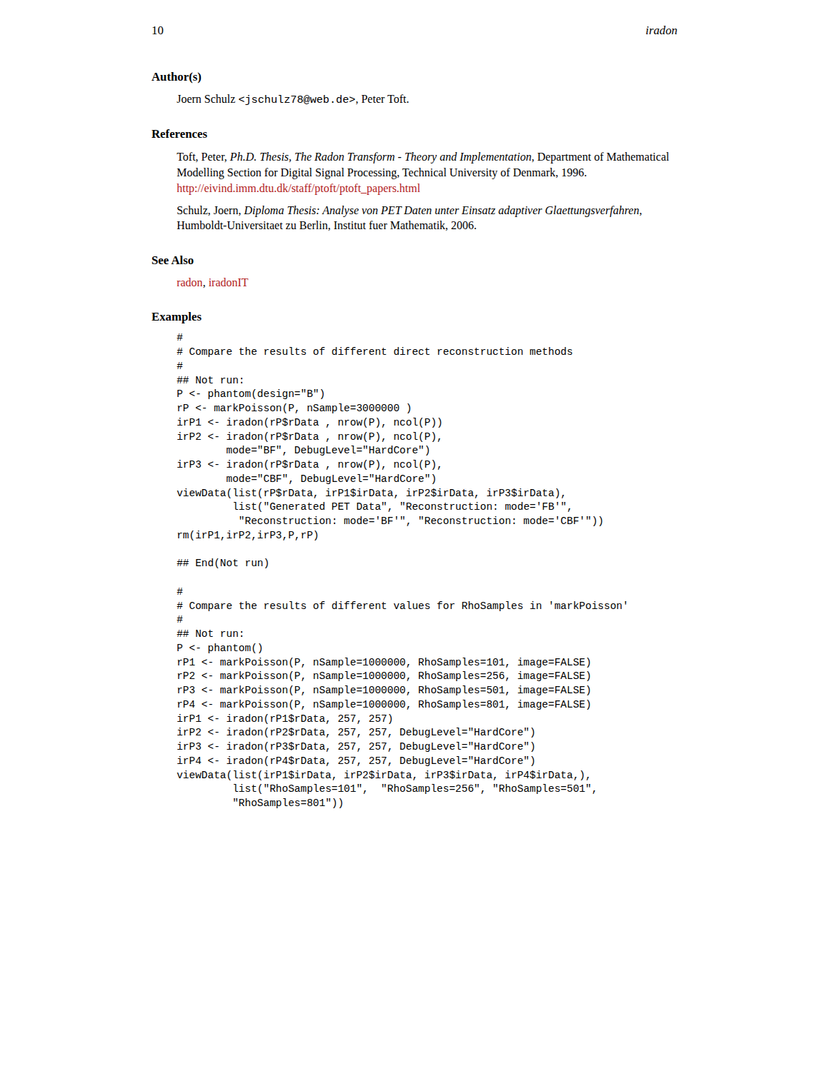10 iradon
Author(s)
Joern Schulz <jschulz78@web.de>, Peter Toft.
References
Toft, Peter, Ph.D. Thesis, The Radon Transform - Theory and Implementation, Department of Mathematical Modelling Section for Digital Signal Processing, Technical University of Denmark, 1996. http://eivind.imm.dtu.dk/staff/ptoft/ptoft_papers.html
Schulz, Joern, Diploma Thesis: Analyse von PET Daten unter Einsatz adaptiver Glaettungsverfahren, Humboldt-Universitaet zu Berlin, Institut fuer Mathematik, 2006.
See Also
radon, iradonIT
Examples
#
# Compare the results of different direct reconstruction methods
#
## Not run: 
P <- phantom(design="B")
rP <- markPoisson(P, nSample=3000000 )
irP1 <- iradon(rP$rData , nrow(P), ncol(P))
irP2 <- iradon(rP$rData , nrow(P), ncol(P),
        mode="BF", DebugLevel="HardCore")
irP3 <- iradon(rP$rData , nrow(P), ncol(P),
        mode="CBF", DebugLevel="HardCore")
viewData(list(rP$rData, irP1$irData, irP2$irData, irP3$irData),
         list("Generated PET Data", "Reconstruction: mode='FB'",
          "Reconstruction: mode='BF'", "Reconstruction: mode='CBF'"))
rm(irP1,irP2,irP3,P,rP)

## End(Not run)

#
# Compare the results of different values for RhoSamples in 'markPoisson'
#
## Not run: 
P <- phantom()
rP1 <- markPoisson(P, nSample=1000000, RhoSamples=101, image=FALSE)
rP2 <- markPoisson(P, nSample=1000000, RhoSamples=256, image=FALSE)
rP3 <- markPoisson(P, nSample=1000000, RhoSamples=501, image=FALSE)
rP4 <- markPoisson(P, nSample=1000000, RhoSamples=801, image=FALSE)
irP1 <- iradon(rP1$rData, 257, 257)
irP2 <- iradon(rP2$rData, 257, 257, DebugLevel="HardCore")
irP3 <- iradon(rP3$rData, 257, 257, DebugLevel="HardCore")
irP4 <- iradon(rP4$rData, 257, 257, DebugLevel="HardCore")
viewData(list(irP1$irData, irP2$irData, irP3$irData, irP4$irData,),
         list("RhoSamples=101",  "RhoSamples=256", "RhoSamples=501",
         "RhoSamples=801"))